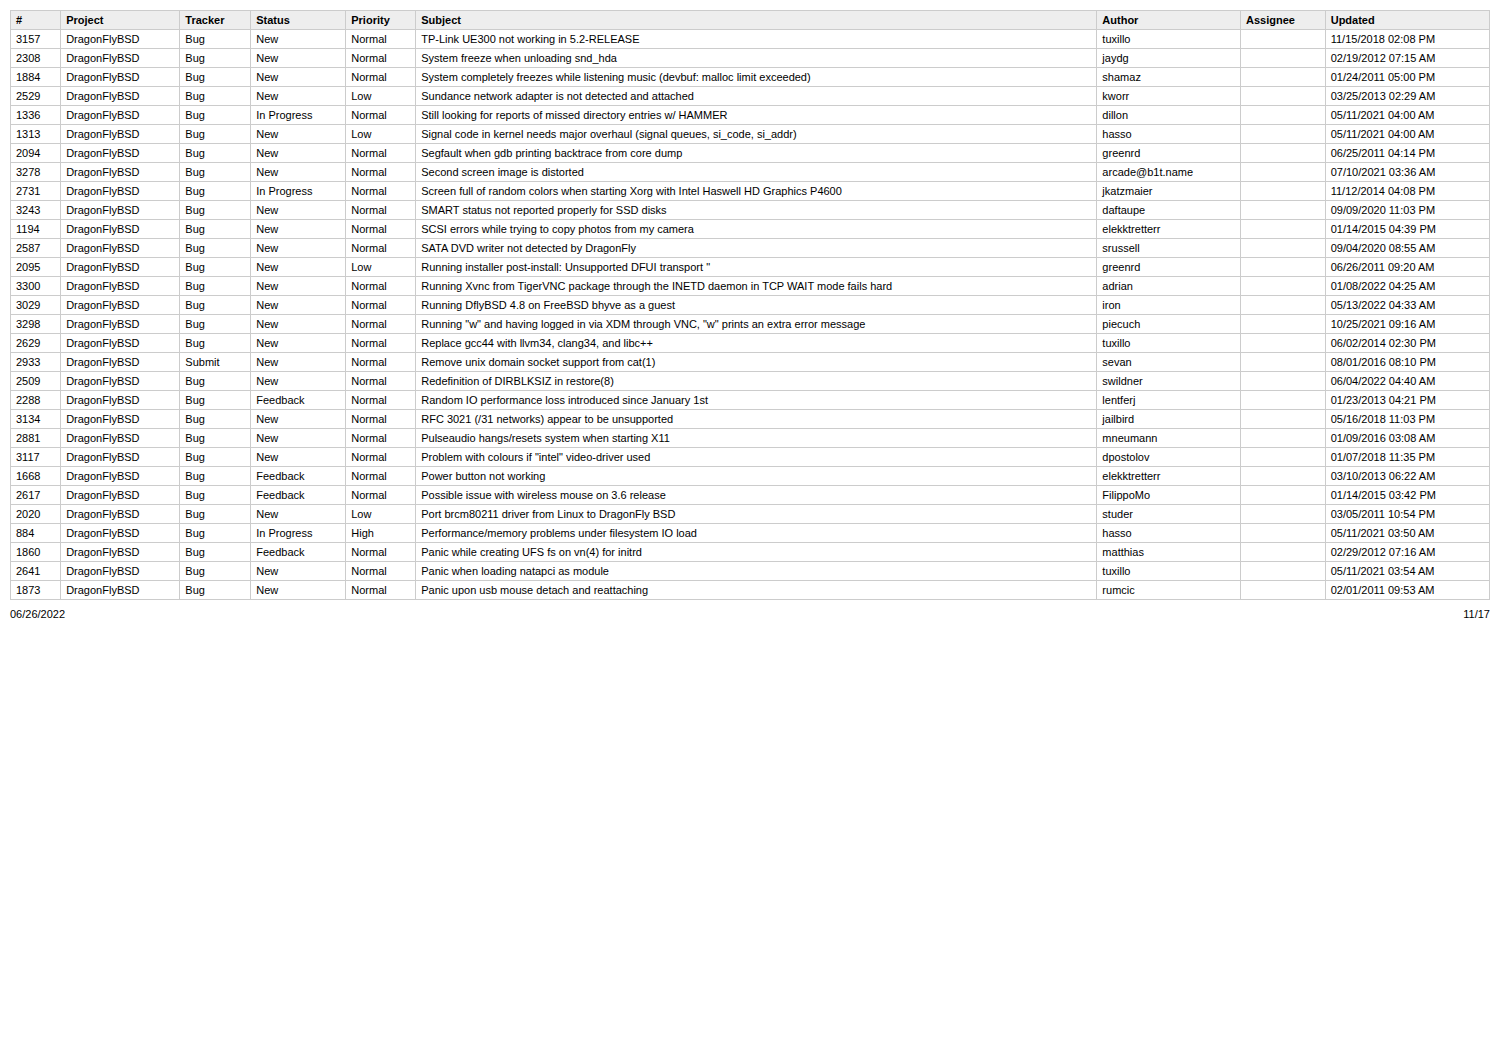| # | Project | Tracker | Status | Priority | Subject | Author | Assignee | Updated |
| --- | --- | --- | --- | --- | --- | --- | --- | --- |
| 3157 | DragonFlyBSD | Bug | New | Normal | TP-Link UE300 not working in 5.2-RELEASE | tuxillo | | 11/15/2018 02:08 PM |
| 2308 | DragonFlyBSD | Bug | New | Normal | System freeze when unloading snd_hda | jaydg | | 02/19/2012 07:15 AM |
| 1884 | DragonFlyBSD | Bug | New | Normal | System completely freezes while listening music (devbuf: malloc limit exceeded) | shamaz | | 01/24/2011 05:00 PM |
| 2529 | DragonFlyBSD | Bug | New | Low | Sundance network adapter is not detected and attached | kworr | | 03/25/2013 02:29 AM |
| 1336 | DragonFlyBSD | Bug | In Progress | Normal | Still looking for reports of missed directory entries w/ HAMMER | dillon | | 05/11/2021 04:00 AM |
| 1313 | DragonFlyBSD | Bug | New | Low | Signal code in kernel needs major overhaul (signal queues, si_code, si_addr) | hasso | | 05/11/2021 04:00 AM |
| 2094 | DragonFlyBSD | Bug | New | Normal | Segfault when gdb printing backtrace from core dump | greenrd | | 06/25/2011 04:14 PM |
| 3278 | DragonFlyBSD | Bug | New | Normal | Second screen image is distorted | arcade@b1t.name | | 07/10/2021 03:36 AM |
| 2731 | DragonFlyBSD | Bug | In Progress | Normal | Screen full of random colors when starting Xorg with Intel Haswell HD Graphics P4600 | jkatzmaier | | 11/12/2014 04:08 PM |
| 3243 | DragonFlyBSD | Bug | New | Normal | SMART status not reported properly for SSD disks | daftaupe | | 09/09/2020 11:03 PM |
| 1194 | DragonFlyBSD | Bug | New | Normal | SCSI errors while trying to copy photos from my camera | elekktretterr | | 01/14/2015 04:39 PM |
| 2587 | DragonFlyBSD | Bug | New | Normal | SATA DVD writer not detected by DragonFly | srussell | | 09/04/2020 08:55 AM |
| 2095 | DragonFlyBSD | Bug | New | Low | Running installer post-install: Unsupported DFUI transport " | greenrd | | 06/26/2011 09:20 AM |
| 3300 | DragonFlyBSD | Bug | New | Normal | Running Xvnc from TigerVNC package through the INETD daemon in TCP WAIT mode fails hard | adrian | | 01/08/2022 04:25 AM |
| 3029 | DragonFlyBSD | Bug | New | Normal | Running DflyBSD 4.8 on FreeBSD bhyve as a guest | iron | | 05/13/2022 04:33 AM |
| 3298 | DragonFlyBSD | Bug | New | Normal | Running "w" and having logged in via XDM through VNC, "w" prints an extra error message | piecuch | | 10/25/2021 09:16 AM |
| 2629 | DragonFlyBSD | Bug | New | Normal | Replace gcc44 with llvm34, clang34, and libc++ | tuxillo | | 06/02/2014 02:30 PM |
| 2933 | DragonFlyBSD | Submit | New | Normal | Remove unix domain socket support from cat(1) | sevan | | 08/01/2016 08:10 PM |
| 2509 | DragonFlyBSD | Bug | New | Normal | Redefinition of DIRBLKSIZ in restore(8) | swildner | | 06/04/2022 04:40 AM |
| 2288 | DragonFlyBSD | Bug | Feedback | Normal | Random IO performance loss introduced since January 1st | lentferj | | 01/23/2013 04:21 PM |
| 3134 | DragonFlyBSD | Bug | New | Normal | RFC 3021 (/31 networks) appear to be unsupported | jailbird | | 05/16/2018 11:03 PM |
| 2881 | DragonFlyBSD | Bug | New | Normal | Pulseaudio hangs/resets system when starting X11 | mneumann | | 01/09/2016 03:08 AM |
| 3117 | DragonFlyBSD | Bug | New | Normal | Problem with colours if "intel" video-driver used | dpostolov | | 01/07/2018 11:35 PM |
| 1668 | DragonFlyBSD | Bug | Feedback | Normal | Power button not working | elekktretterr | | 03/10/2013 06:22 AM |
| 2617 | DragonFlyBSD | Bug | Feedback | Normal | Possible issue with wireless mouse on 3.6 release | FilippoMo | | 01/14/2015 03:42 PM |
| 2020 | DragonFlyBSD | Bug | New | Low | Port brcm80211 driver from Linux to DragonFly BSD | studer | | 03/05/2011 10:54 PM |
| 884 | DragonFlyBSD | Bug | In Progress | High | Performance/memory problems under filesystem IO load | hasso | | 05/11/2021 03:50 AM |
| 1860 | DragonFlyBSD | Bug | Feedback | Normal | Panic while creating UFS fs on vn(4) for initrd | matthias | | 02/29/2012 07:16 AM |
| 2641 | DragonFlyBSD | Bug | New | Normal | Panic when loading natapci as module | tuxillo | | 05/11/2021 03:54 AM |
| 1873 | DragonFlyBSD | Bug | New | Normal | Panic upon usb mouse detach and reattaching | rumcic | | 02/01/2011 09:53 AM |
06/26/2022 11/17